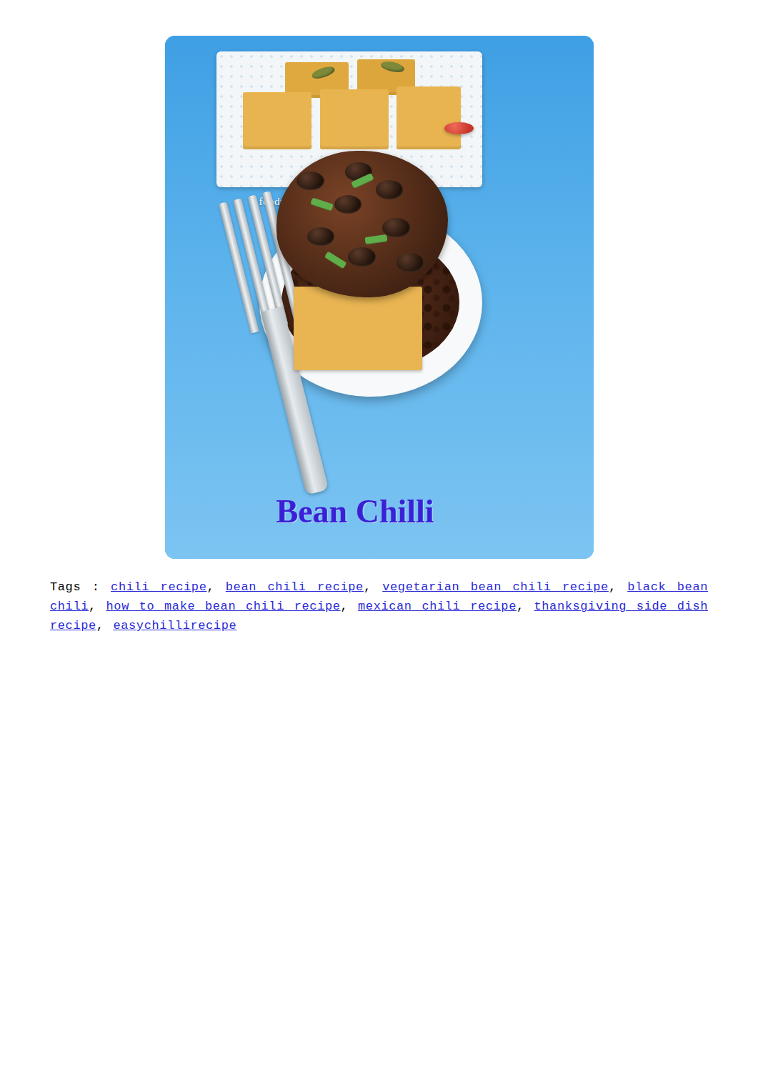foody-buddy.blogspot.com
Bean Chilli
Tags : chili recipe, bean chili recipe, vegetarian bean chili recipe, black bean chili, how to make bean chili recipe, mexican chili recipe, thanksgiving side dish recipe, easychillirecipe